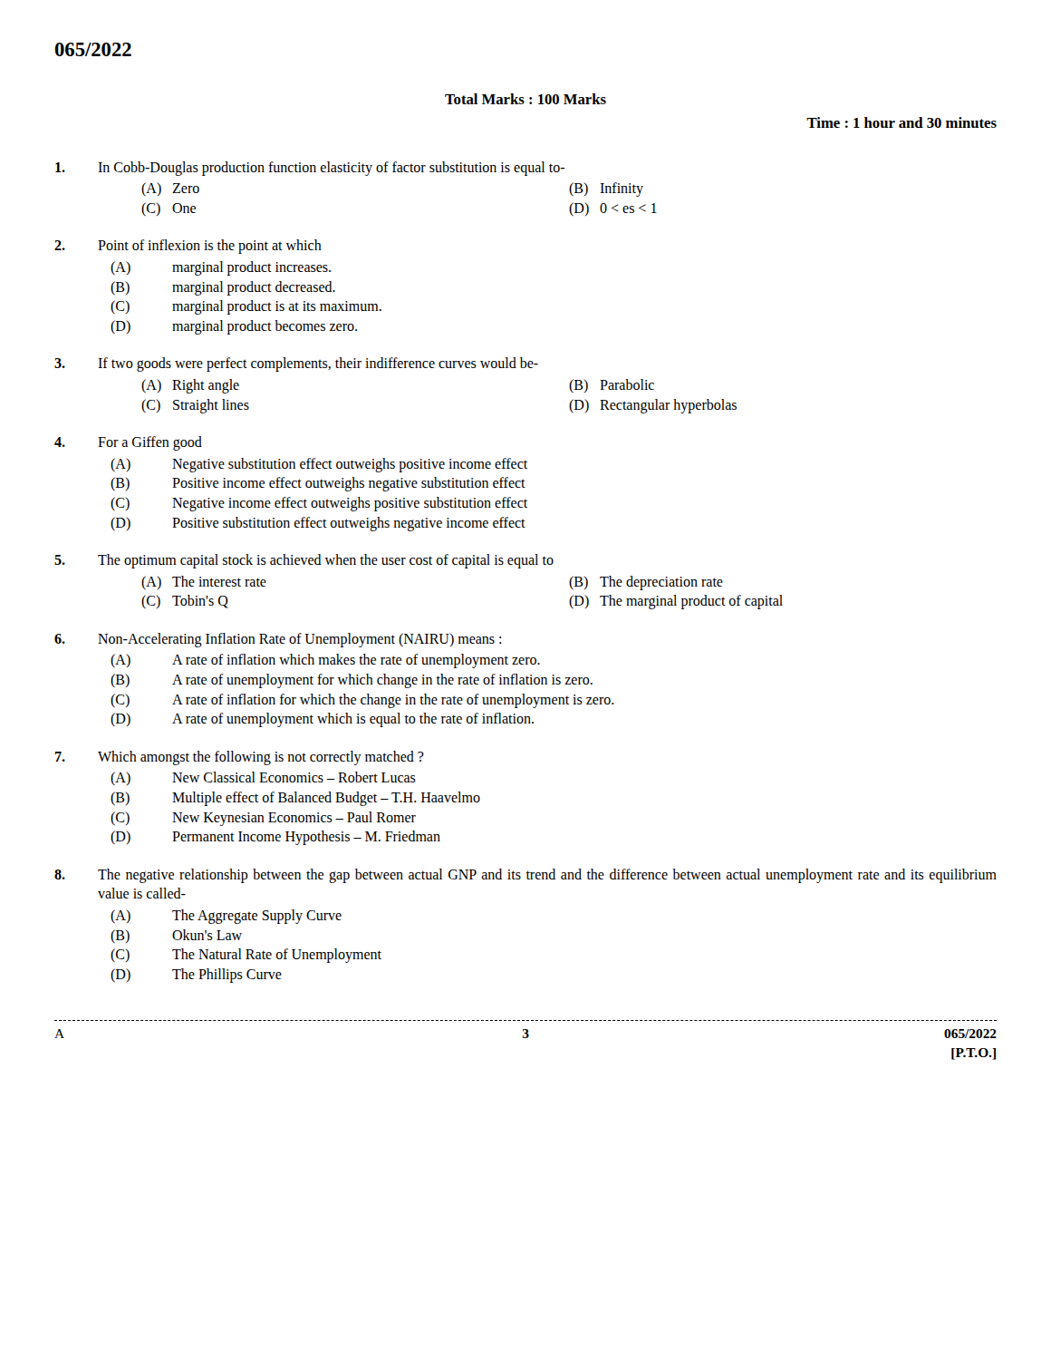065/2022
Total Marks : 100 Marks
Time : 1 hour and 30 minutes
1. In Cobb-Douglas production function elasticity of factor substitution is equal to-
(A) Zero (B) Infinity
(C) One (D) 0 < es < 1
2. Point of inflexion is the point at which
(A) marginal product increases.
(B) marginal product decreased.
(C) marginal product is at its maximum.
(D) marginal product becomes zero.
3. If two goods were perfect complements, their indifference curves would be-
(A) Right angle (B) Parabolic
(C) Straight lines (D) Rectangular hyperbolas
4. For a Giffen good
(A) Negative substitution effect outweighs positive income effect
(B) Positive income effect outweighs negative substitution effect
(C) Negative income effect outweighs positive substitution effect
(D) Positive substitution effect outweighs negative income effect
5. The optimum capital stock is achieved when the user cost of capital is equal to
(A) The interest rate (B) The depreciation rate
(C) Tobin's Q (D) The marginal product of capital
6. Non-Accelerating Inflation Rate of Unemployment (NAIRU) means :
(A) A rate of inflation which makes the rate of unemployment zero.
(B) A rate of unemployment for which change in the rate of inflation is zero.
(C) A rate of inflation for which the change in the rate of unemployment is zero.
(D) A rate of unemployment which is equal to the rate of inflation.
7. Which amongst the following is not correctly matched ?
(A) New Classical Economics – Robert Lucas
(B) Multiple effect of Balanced Budget – T.H. Haavelmo
(C) New Keynesian Economics – Paul Romer
(D) Permanent Income Hypothesis – M. Friedman
8. The negative relationship between the gap between actual GNP and its trend and the difference between actual unemployment rate and its equilibrium value is called-
(A) The Aggregate Supply Curve
(B) Okun's Law
(C) The Natural Rate of Unemployment
(D) The Phillips Curve
A 3 065/2022[P.T.O.]